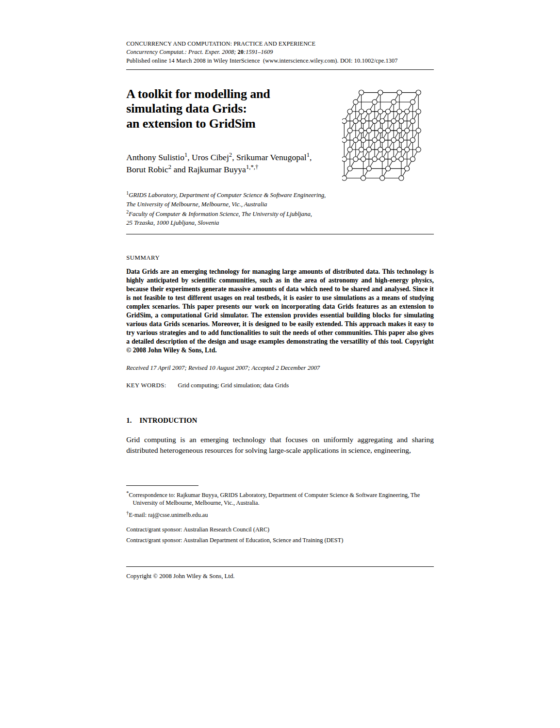CONCURRENCY AND COMPUTATION: PRACTICE AND EXPERIENCE
Concurrency Computat.: Pract. Exper. 2008; 20:1591–1609
Published online 14 March 2008 in Wiley InterScience (www.interscience.wiley.com). DOI: 10.1002/cpe.1307
A toolkit for modelling and
simulating data Grids:
an extension to GridSim
Anthony Sulistio1, Uros Cibej2, Srikumar Venugopal1,
Borut Robic2 and Rajkumar Buyya1,*,†
1GRIDS Laboratory, Department of Computer Science & Software Engineering,
The University of Melbourne, Melbourne, Vic., Australia
2Faculty of Computer & Information Science, The University of Ljubljana,
25 Trzaska, 1000 Ljubljana, Slovenia
SUMMARY
Data Grids are an emerging technology for managing large amounts of distributed data. This technology is highly anticipated by scientific communities, such as in the area of astronomy and high-energy physics, because their experiments generate massive amounts of data which need to be shared and analysed. Since it is not feasible to test different usages on real testbeds, it is easier to use simulations as a means of studying complex scenarios. This paper presents our work on incorporating data Grids features as an extension to GridSim, a computational Grid simulator. The extension provides essential building blocks for simulating various data Grids scenarios. Moreover, it is designed to be easily extended. This approach makes it easy to try various strategies and to add functionalities to suit the needs of other communities. This paper also gives a detailed description of the design and usage examples demonstrating the versatility of this tool. Copyright © 2008 John Wiley & Sons, Ltd.
Received 17 April 2007; Revised 10 August 2007; Accepted 2 December 2007
KEY WORDS: Grid computing; Grid simulation; data Grids
1. INTRODUCTION
Grid computing is an emerging technology that focuses on uniformly aggregating and sharing distributed heterogeneous resources for solving large-scale applications in science, engineering,
*Correspondence to: Rajkumar Buyya, GRIDS Laboratory, Department of Computer Science & Software Engineering, The University of Melbourne, Melbourne, Vic., Australia.
†E-mail: raj@csse.unimelb.edu.au
Contract/grant sponsor: Australian Research Council (ARC)
Contract/grant sponsor: Australian Department of Education, Science and Training (DEST)
Copyright © 2008 John Wiley & Sons, Ltd.